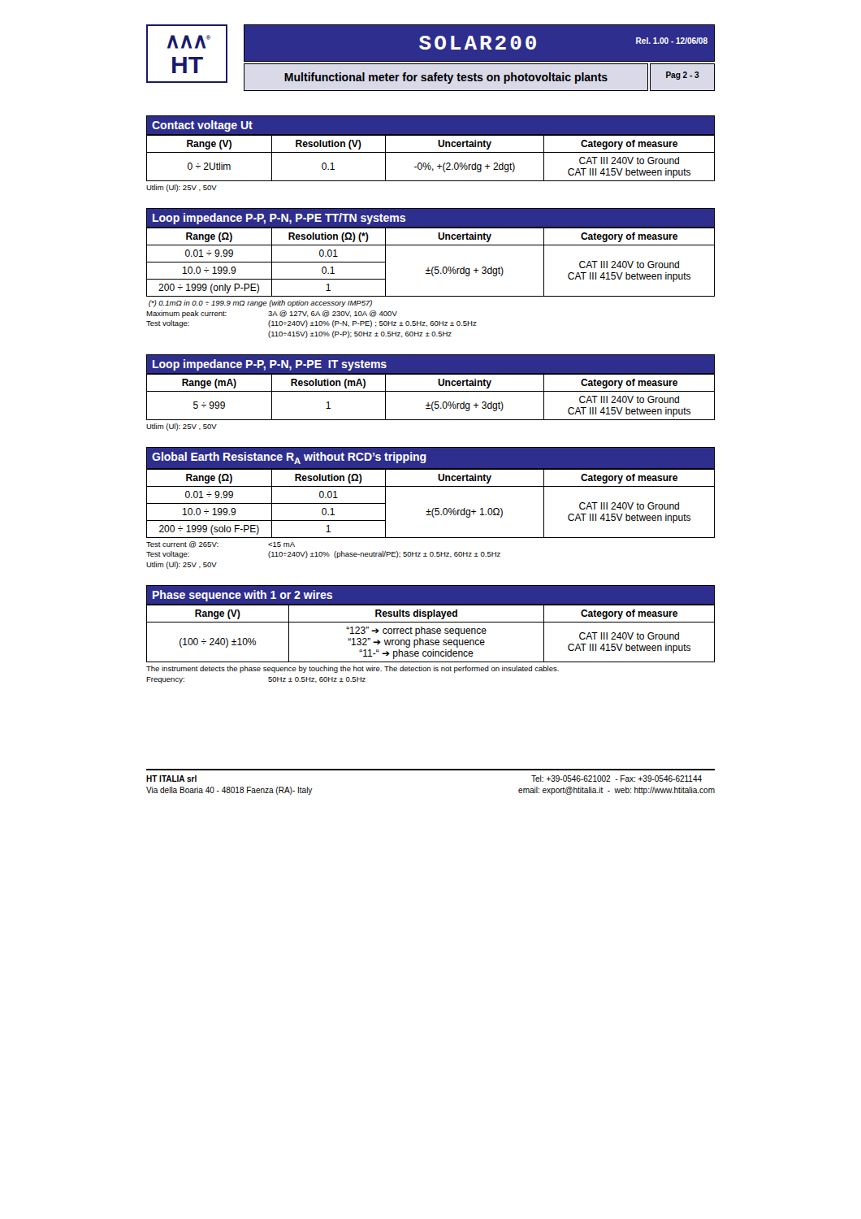∧∧∧®
HT
SOLAR200 Rel. 1.00 - 12/06/08
Multifunctional meter for safety tests on photovoltaic plants
Pag 2 - 3
Contact voltage Ut
| Range (V) | Resolution (V) | Uncertainty | Category of measure |
| --- | --- | --- | --- |
| 0 ÷ 2Utlim | 0.1 | -0%, +(2.0%rdg + 2dgt) | CAT III 240V to Ground CAT III 415V between inputs |
Utlim (Ul): 25V , 50V
Loop impedance P-P, P-N, P-PE TT/TN systems
| Range (Ω) | Resolution (Ω) (*) | Uncertainty | Category of measure |
| --- | --- | --- | --- |
| 0.01 ÷ 9.99 | 0.01 | ±(5.0%rdg + 3dgt) | CAT III 240V to Ground CAT III 415V between inputs |
| 10.0 ÷ 199.9 | 0.1 |
| 200 ÷ 1999 (only P-PE) | 1 |
(*) 0.1mΩ in 0.0 ÷ 199.9 mΩ range (with option accessory IMP57)
Maximum peak current: 3A @ 127V, 6A @ 230V, 10A @ 400V
Test voltage:(110÷240V) ±10% (P-N, P-PE) ; 50Hz ± 0.5Hz, 60Hz ± 0.5Hz
(110÷415V) ±10% (P-P); 50Hz ± 0.5Hz, 60Hz ± 0.5Hz
Loop impedance P-P, P-N, P-PE IT systems
| Range (mA) | Resolution (mA) | Uncertainty | Category of measure |
| --- | --- | --- | --- |
| 5 ÷ 999 | 1 | ±(5.0%rdg + 3dgt) | CAT III 240V to Ground CAT III 415V between inputs |
Utlim (Ul): 25V , 50V
Global Earth Resistance R A without RCD’s tripping
| Range (Ω) | Resolution (Ω) | Uncertainty | Category of measure |
| --- | --- | --- | --- |
| 0.01 ÷ 9.99 | 0.01 | ±(5.0%rdg+ 1.0Ω) | CAT III 240V to Ground CAT III 415V between inputs |
| 10.0 ÷ 199.9 | 0.1 |
| 200 ÷ 1999 (solo F-PE) | 1 |
Test current @ 265V:<15 mA
Test voltage:(110÷240V) ±10% (phase-neutral/PE); 50Hz ± 0.5Hz, 60Hz ± 0.5Hz
Utlim (Ul): 25V , 50V
Phase sequence with 1 or 2 wires
| Range (V) | Results displayed | Category of measure |
| --- | --- | --- |
| (100 ÷ 240) ±10% | “123” ➔ correct phase sequence “132” ➔ wrong phase sequence “11-“ ➔ phase coincidence | CAT III 240V to Ground CAT III 415V between inputs |
The instrument detects the phase sequence by touching the hot wire. The detection is not performed on insulated cables.
Frequency: 50Hz ± 0.5Hz, 60Hz ± 0.5Hz
HT ITALIA srl
Via della Boaria 40 - 48018 Faenza (RA)- Italy
Tel: +39-0546-621002 - Fax: +39-0546-621144
email: export@htitalia.it - web: http://www.htitalia.com